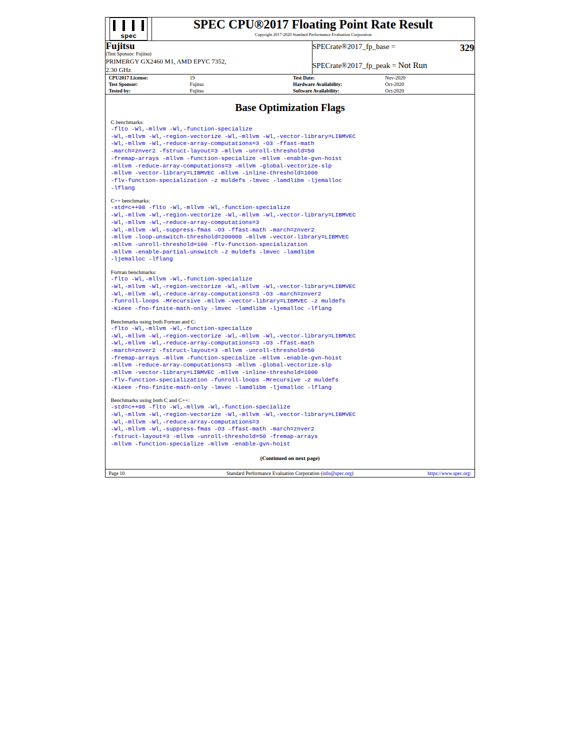| spec | SPEC CPU®2017 Floating Point Rate Result Copyright 2017-2020 Standard Performance Evaluation Corporation |
| Fujitsu (Test Sponsor: Fujitsu) PRIMERGY GX2460 M1, AMD EPYC 7352, 2.30 GHz | SPECrate®2017_fp_base = 329 SPECrate®2017_fp_peak = Not Run |
| CPU2017 License: | 19 | Test Date: | Nov-2020 |
| Test Sponsor: | Fujitsu | Hardware Availability: | Oct-2020 |
| Tested by: | Fujitsu | Software Availability: | Oct-2020 |
Base Optimization Flags
C benchmarks:
-flto -Wl,-mllvm -Wl,-function-specialize
-Wl,-mllvm -Wl,-region-vectorize -Wl,-mllvm -Wl,-vector-library=LIBMVEC
-Wl,-mllvm -Wl,-reduce-array-computations=3 -O3 -ffast-math
-march=znver2 -fstruct-layout=3 -mllvm -unroll-threshold=50
-fremap-arrays -mllvm -function-specialize -mllvm -enable-gvn-hoist
-mllvm -reduce-array-computations=3 -mllvm -global-vectorize-slp
-mllvm -vector-library=LIBMVEC -mllvm -inline-threshold=1000
-flv-function-specialization -z muldefs -lmvec -lamdlibm -ljemalloc
-lflang
C++ benchmarks:
-std=c++98 -flto -Wl,-mllvm -Wl,-function-specialize
-Wl,-mllvm -Wl,-region-vectorize -Wl,-mllvm -Wl,-vector-library=LIBMVEC
-Wl,-mllvm -Wl,-reduce-array-computations=3
-Wl,-mllvm -Wl,-suppress-fmas -O3 -ffast-math -march=znver2
-mllvm -loop-unswitch-threshold=200000 -mllvm -vector-library=LIBMVEC
-mllvm -unroll-threshold=100 -flv-function-specialization
-mllvm -enable-partial-unswitch -z muldefs -lmvec -lamdlibm
-ljemalloc -lflang
Fortran benchmarks:
-flto -Wl,-mllvm -Wl,-function-specialize
-Wl,-mllvm -Wl,-region-vectorize -Wl,-mllvm -Wl,-vector-library=LIBMVEC
-Wl,-mllvm -Wl,-reduce-array-computations=3 -O3 -march=znver2
-funroll-loops -Mrecursive -mllvm -vector-library=LIBMVEC -z muldefs
-Kieee -fno-finite-math-only -lmvec -lamdlibm -ljemalloc -lflang
Benchmarks using both Fortran and C:
-flto -Wl,-mllvm -Wl,-function-specialize
-Wl,-mllvm -Wl,-region-vectorize -Wl,-mllvm -Wl,-vector-library=LIBMVEC
-Wl,-mllvm -Wl,-reduce-array-computations=3 -O3 -ffast-math
-march=znver2 -fstruct-layout=3 -mllvm -unroll-threshold=50
-fremap-arrays -mllvm -function-specialize -mllvm -enable-gvn-hoist
-mllvm -reduce-array-computations=3 -mllvm -global-vectorize-slp
-mllvm -vector-library=LIBMVEC -mllvm -inline-threshold=1000
-flv-function-specialization -funroll-loops -Mrecursive -z muldefs
-Kieee -fno-finite-math-only -lmvec -lamdlibm -ljemalloc -lflang
Benchmarks using both C and C++:
-std=c++98 -flto -Wl,-mllvm -Wl,-function-specialize
-Wl,-mllvm -Wl,-region-vectorize -Wl,-mllvm -Wl,-vector-library=LIBMVEC
-Wl,-mllvm -Wl,-reduce-array-computations=3
-Wl,-mllvm -Wl,-suppress-fmas -O3 -ffast-math -march=znver2
-fstruct-layout=3 -mllvm -unroll-threshold=50 -fremap-arrays
-mllvm -function-specialize -mllvm -enable-gvn-hoist
(Continued on next page)
| Page 10 | Standard Performance Evaluation Corporation ( info@spec.org ) | https://www.spec.org/ |